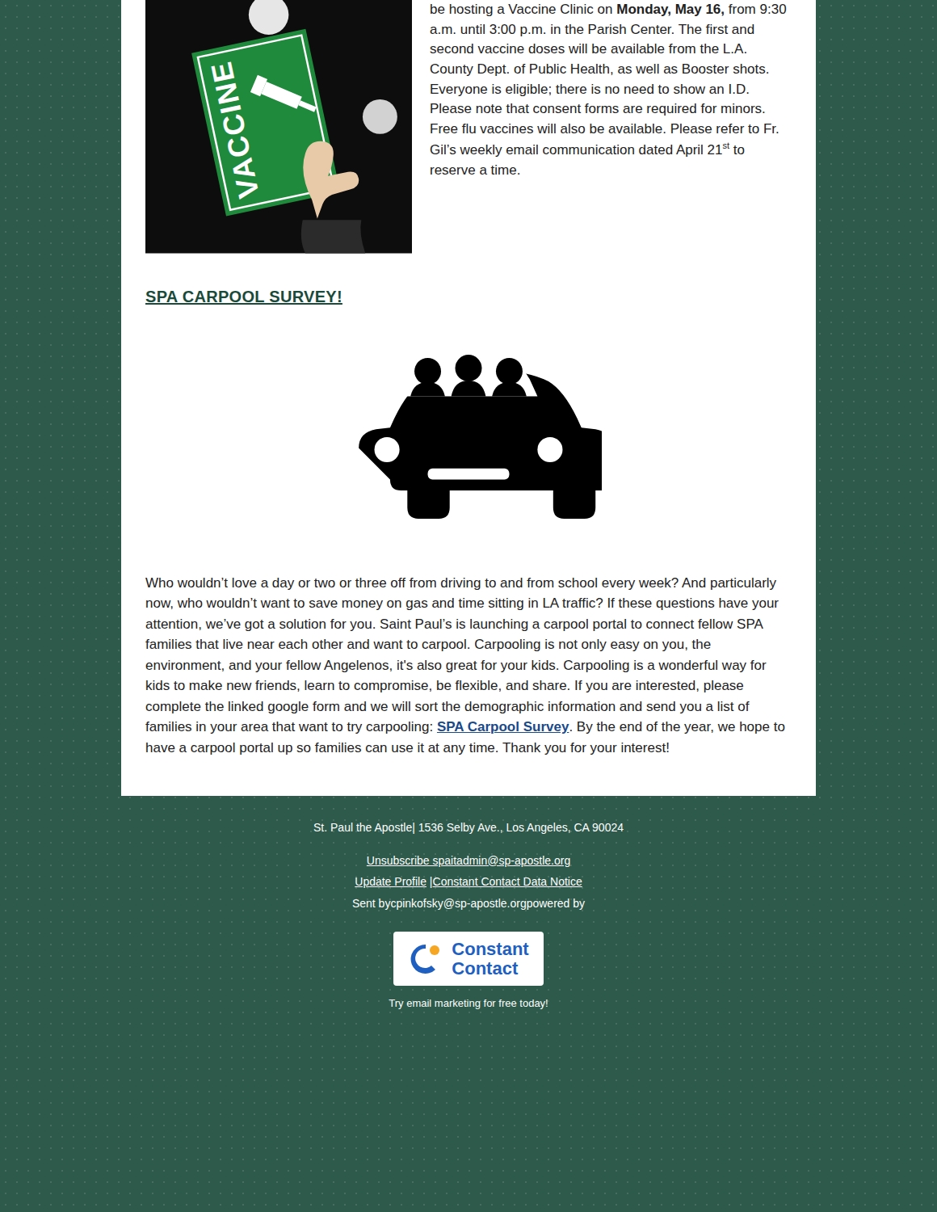VACCINE
be hosting a Vaccine Clinic on Monday, May 16, from 9:30 a.m. until 3:00 p.m. in the Parish Center. The first and second vaccine doses will be available from the L.A. County Dept. of Public Health, as well as Booster shots. Everyone is eligible; there is no need to show an I.D. Please note that consent forms are required for minors. Free flu vaccines will also be available. Please refer to Fr. Gil’s weekly email communication dated April 21st to reserve a time.
SPA CARPOOL SURVEY!
Who wouldn’t love a day or two or three off from driving to and from school every week? And particularly now, who wouldn’t want to save money on gas and time sitting in LA traffic? If these questions have your attention, we’ve got a solution for you. Saint Paul’s is launching a carpool portal to connect fellow SPA families that live near each other and want to carpool. Carpooling is not only easy on you, the environment, and your fellow Angelenos, it's also great for your kids. Carpooling is a wonderful way for kids to make new friends, learn to compromise, be flexible, and share. If you are interested, please complete the linked google form and we will sort the demographic information and send you a list of families in your area that want to try carpooling: SPA Carpool Survey. By the end of the year, we hope to have a carpool portal up so families can use it at any time. Thank you for your interest!
St. Paul the Apostle| 1536 Selby Ave., Los Angeles, CA 90024
Unsubscribe spaitadmin@sp-apostle.org
Update Profile |Constant Contact Data Notice
Sent bycpinkofsky@sp-apostle.orgpowered by
Constant
Contact
Try email marketing for free today!